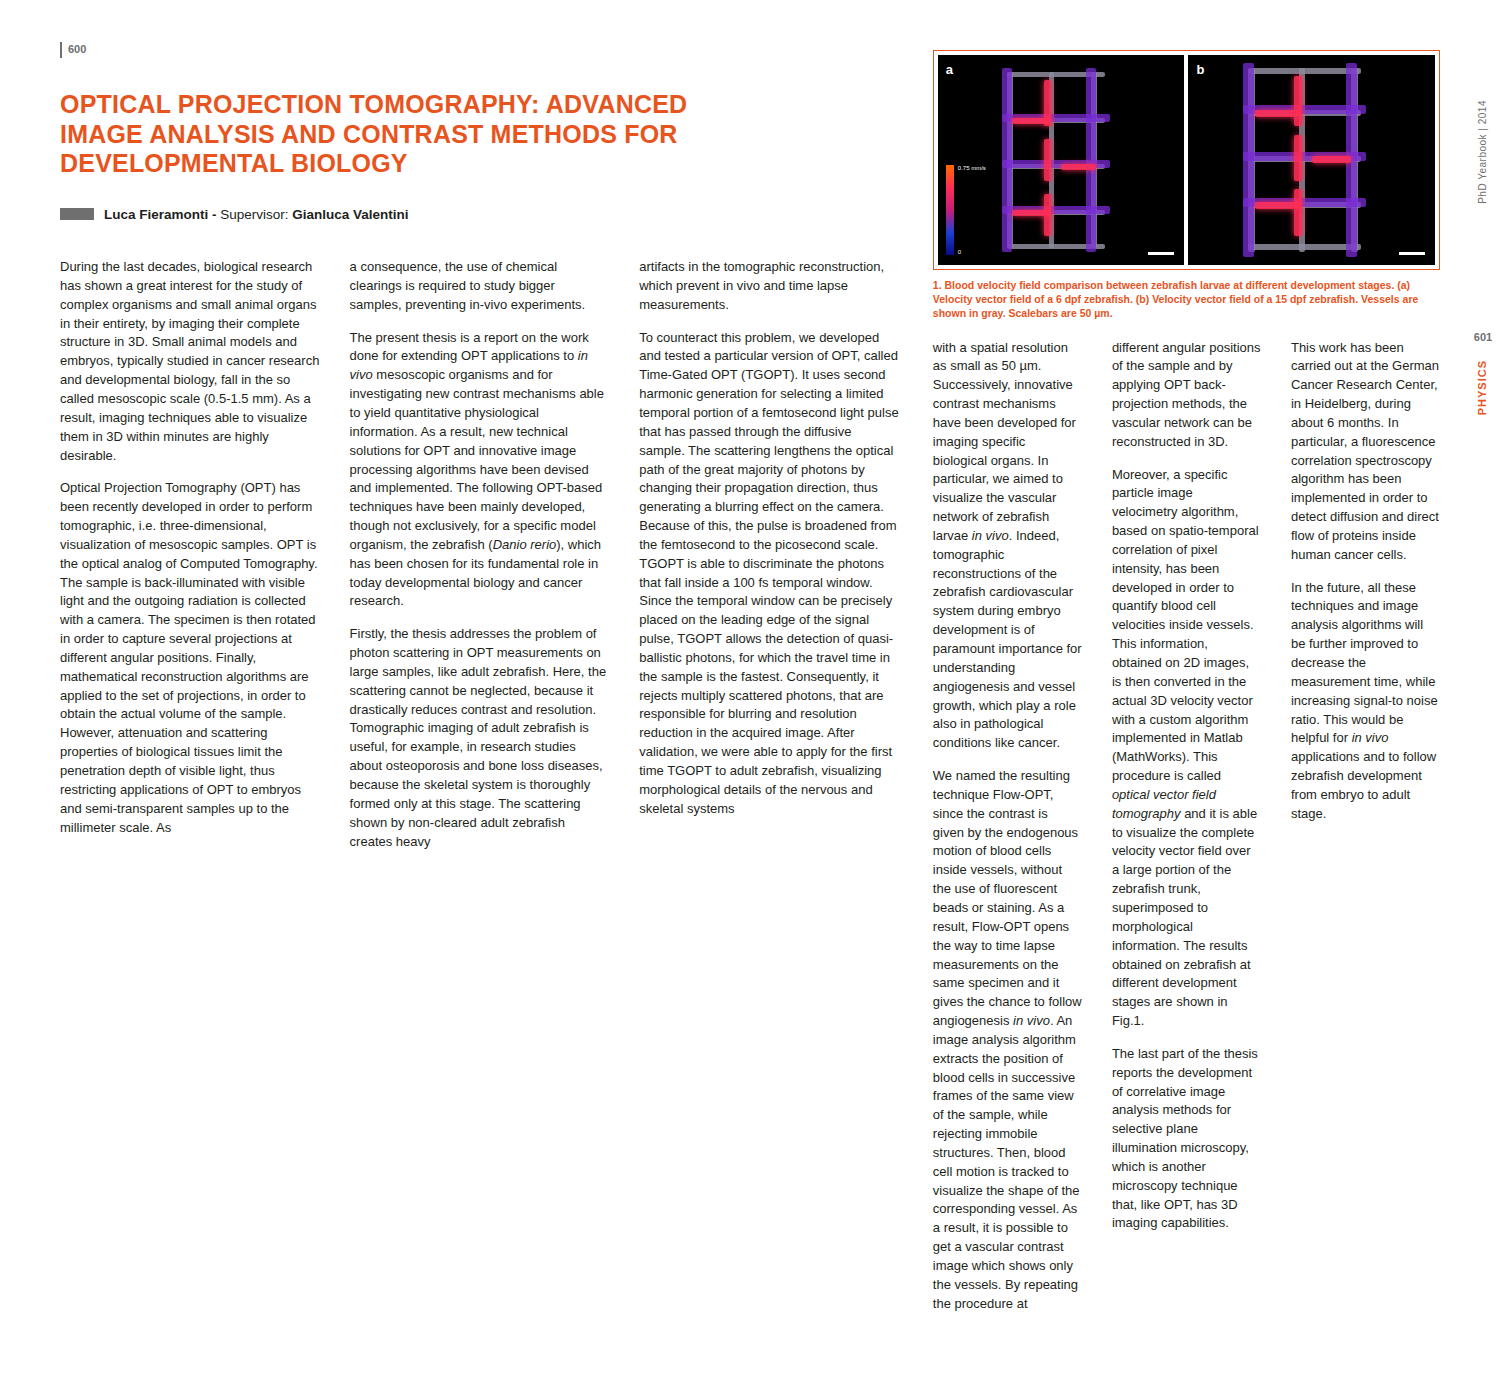600
PhD Yearbook | 2014
601
PHYSICS
Optical Projection Tomography: Advanced
Image Analysis and Contrast Methods for
Developmental Biology
Luca Fieramonti - Supervisor: Gianluca Valentini
During the last decades, biological research has shown a great interest for the study of complex organisms and small animal organs in their entirety, by imaging their complete structure in 3D. Small animal models and embryos, typically studied in cancer research and developmental biology, fall in the so called mesoscopic scale (0.5-1.5 mm). As a result, imaging techniques able to visualize them in 3D within minutes are highly desirable.
Optical Projection Tomography (OPT) has been recently developed in order to perform tomographic, i.e. three-dimensional, visualization of mesoscopic samples. OPT is the optical analog of Computed Tomography. The sample is back-illuminated with visible light and the outgoing radiation is collected with a camera. The specimen is then rotated in order to capture several projections at different angular positions. Finally, mathematical reconstruction algorithms are applied to the set of projections, in order to obtain the actual volume of the sample. However, attenuation and scattering properties of biological tissues limit the penetration depth of visible light, thus restricting applications of OPT to embryos and semi-transparent samples up to the millimeter scale. As
a consequence, the use of chemical clearings is required to study bigger samples, preventing in-vivo experiments.
The present thesis is a report on the work done for extending OPT applications to in vivo mesoscopic organisms and for investigating new contrast mechanisms able to yield quantitative physiological information. As a result, new technical solutions for OPT and innovative image processing algorithms have been devised and implemented. The following OPT-based techniques have been mainly developed, though not exclusively, for a specific model organism, the zebrafish (Danio rerio), which has been chosen for its fundamental role in today developmental biology and cancer research.
Firstly, the thesis addresses the problem of photon scattering in OPT measurements on large samples, like adult zebrafish. Here, the scattering cannot be neglected, because it drastically reduces contrast and resolution. Tomographic imaging of adult zebrafish is useful, for example, in research studies about osteoporosis and bone loss diseases, because the skeletal system is thoroughly formed only at this stage. The scattering shown by non-cleared adult zebrafish creates heavy
artifacts in the tomographic reconstruction, which prevent in vivo and time lapse measurements.
To counteract this problem, we developed and tested a particular version of OPT, called Time-Gated OPT (TGOPT). It uses second harmonic generation for selecting a limited temporal portion of a femtosecond light pulse that has passed through the diffusive sample. The scattering lengthens the optical path of the great majority of photons by changing their propagation direction, thus generating a blurring effect on the camera. Because of this, the pulse is broadened from the femtosecond to the picosecond scale. TGOPT is able to discriminate the photons that fall inside a 100 fs temporal window. Since the temporal window can be precisely placed on the leading edge of the signal pulse, TGOPT allows the detection of quasi-ballistic photons, for which the travel time in the sample is the fastest. Consequently, it rejects multiply scattered photons, that are responsible for blurring and resolution reduction in the acquired image. After validation, we were able to apply for the first time TGOPT to adult zebrafish, visualizing morphological details of the nervous and skeletal systems
a
0.75 mm/s
0
b
1. Blood velocity field comparison between zebrafish larvae at different development stages. (a) Velocity vector field of a 6 dpf zebrafish. (b) Velocity vector field of a 15 dpf zebrafish. Vessels are shown in gray. Scalebars are 50 µm.
with a spatial resolution as small as 50 µm.
Successively, innovative contrast mechanisms have been developed for imaging specific biological organs. In particular, we aimed to visualize the vascular network of zebrafish larvae in vivo. Indeed, tomographic reconstructions of the zebrafish cardiovascular system during embryo development is of paramount importance for understanding angiogenesis and vessel growth, which play a role also in pathological conditions like cancer.
We named the resulting technique Flow-OPT, since the contrast is given by the endogenous motion of blood cells inside vessels, without the use of fluorescent beads or staining. As a result, Flow-OPT opens the way to time lapse measurements on the same specimen and it gives the chance to follow angiogenesis in vivo. An image analysis algorithm extracts the position of blood cells in successive frames of the same view of the sample, while rejecting immobile structures. Then, blood cell motion is tracked to visualize the shape of the corresponding vessel. As a result, it is possible to get a vascular contrast image which shows only the vessels. By repeating the procedure at
different angular positions of the sample and by applying OPT back-projection methods, the vascular network can be reconstructed in 3D.
Moreover, a specific particle image velocimetry algorithm, based on spatio-temporal correlation of pixel intensity, has been developed in order to quantify blood cell velocities inside vessels. This information, obtained on 2D images, is then converted in the actual 3D velocity vector with a custom algorithm implemented in Matlab (MathWorks). This procedure is called optical vector field tomography and it is able to visualize the complete velocity vector field over a large portion of the zebrafish trunk, superimposed to morphological information. The results obtained on zebrafish at different development stages are shown in Fig.1.
The last part of the thesis reports the development of correlative image analysis methods for selective plane illumination microscopy, which is another microscopy technique that, like OPT, has 3D imaging capabilities.
This work has been carried out at the German Cancer Research Center, in Heidelberg, during about 6 months. In particular, a fluorescence correlation spectroscopy algorithm has been implemented in order to detect diffusion and direct flow of proteins inside human cancer cells.
In the future, all these techniques and image analysis algorithms will be further improved to decrease the measurement time, while increasing signal-to noise ratio. This would be helpful for in vivo applications and to follow zebrafish development from embryo to adult stage.